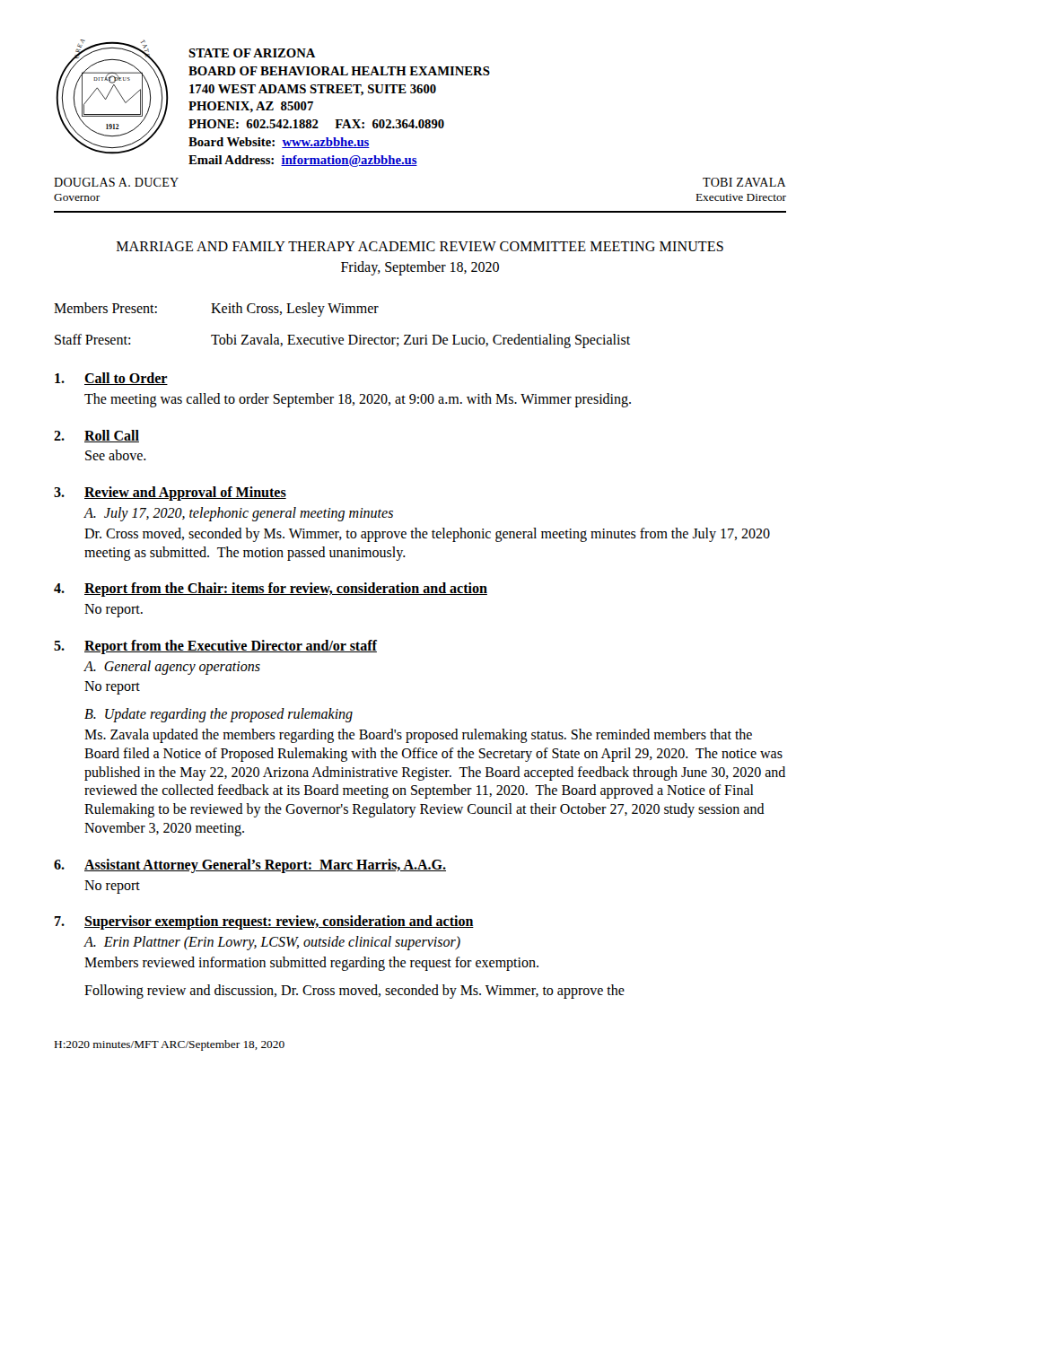GREAT SEAL OF THE STATE OF ARIZONA DITAT DEUS 1912
STATE OF ARIZONA
BOARD OF BEHAVIORAL HEALTH EXAMINERS
1740 WEST ADAMS STREET, SUITE 3600
PHOENIX, AZ 85007
PHONE: 602.542.1882 FAX: 602.364.0890
Board Website: www.azbbhe.us
Email Address: information@azbbhe.us
DOUGLAS A. DUCEY
Governor
TOBI ZAVALA
Executive Director
MARRIAGE AND FAMILY THERAPY ACADEMIC REVIEW COMMITTEE MEETING MINUTES
Friday, September 18, 2020
Members Present:
Keith Cross, Lesley Wimmer
Staff Present:
Tobi Zavala, Executive Director; Zuri De Lucio, Credentialing Specialist
Call to Order
The meeting was called to order September 18, 2020, at 9:00 a.m. with Ms. Wimmer presiding.
Roll Call
See above.
Review and Approval of Minutes
A. July 17, 2020, telephonic general meeting minutes
Dr. Cross moved, seconded by Ms. Wimmer, to approve the telephonic general meeting minutes from the July 17, 2020 meeting as submitted. The motion passed unanimously.
Report from the Chair: items for review, consideration and action
No report.
Report from the Executive Director and/or staff
A. General agency operations
No report
B. Update regarding the proposed rulemaking
Ms. Zavala updated the members regarding the Board's proposed rulemaking status. She reminded members that the Board filed a Notice of Proposed Rulemaking with the Office of the Secretary of State on April 29, 2020. The notice was published in the May 22, 2020 Arizona Administrative Register. The Board accepted feedback through June 30, 2020 and reviewed the collected feedback at its Board meeting on September 11, 2020. The Board approved a Notice of Final Rulemaking to be reviewed by the Governor's Regulatory Review Council at their October 27, 2020 study session and November 3, 2020 meeting.
Assistant Attorney General’s Report: Marc Harris, A.A.G.
No report
Supervisor exemption request: review, consideration and action
A. Erin Plattner (Erin Lowry, LCSW, outside clinical supervisor)
Members reviewed information submitted regarding the request for exemption.
Following review and discussion, Dr. Cross moved, seconded by Ms. Wimmer, to approve the
H:2020 minutes/MFT ARC/September 18, 2020